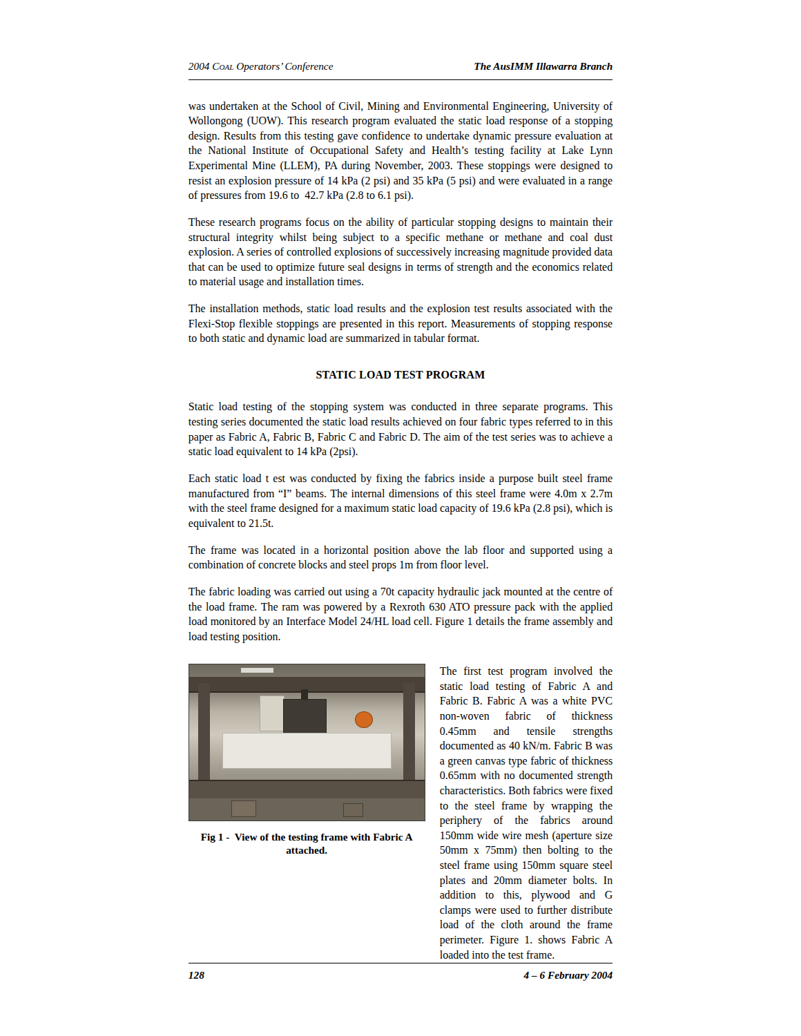2004 Coal Operators’ Conference
The AusIMM Illawarra Branch
was undertaken at the School of Civil, Mining and Environmental Engineering, University of Wollongong (UOW). This research program evaluated the static load response of a stopping design. Results from this testing gave confidence to undertake dynamic pressure evaluation at the National Institute of Occupational Safety and Health’s testing facility at Lake Lynn Experimental Mine (LLEM), PA during November, 2003. These stoppings were designed to resist an explosion pressure of 14 kPa (2 psi) and 35 kPa (5 psi) and were evaluated in a range of pressures from 19.6 to 42.7 kPa (2.8 to 6.1 psi).
These research programs focus on the ability of particular stopping designs to maintain their structural integrity whilst being subject to a specific methane or methane and coal dust explosion. A series of controlled explosions of successively increasing magnitude provided data that can be used to optimize future seal designs in terms of strength and the economics related to material usage and installation times.
The installation methods, static load results and the explosion test results associated with the Flexi‑Stop flexible stoppings are presented in this report. Measurements of stopping response to both static and dynamic load are summarized in tabular format.
STATIC LOAD TEST PROGRAM
Static load testing of the stopping system was conducted in three separate programs. This testing series documented the static load results achieved on four fabric types referred to in this paper as Fabric A, Fabric B, Fabric C and Fabric D. The aim of the test series was to achieve a static load equivalent to 14 kPa (2psi).
Each static load t est was conducted by fixing the fabrics inside a purpose built steel frame manufactured from “I” beams. The internal dimensions of this steel frame were 4.0m x 2.7m with the steel frame designed for a maximum static load capacity of 19.6 kPa (2.8 psi), which is equivalent to 21.5t.
The frame was located in a horizontal position above the lab floor and supported using a combination of concrete blocks and steel props 1m from floor level.
The fabric loading was carried out using a 70t capacity hydraulic jack mounted at the centre of the load frame. The ram was powered by a Rexroth 630 ATO pressure pack with the applied load monitored by an Interface Model 24/HL load cell. Figure 1 details the frame assembly and load testing position.
Fig 1 - View of the testing frame with Fabric A attached.
The first test program involved the static load testing of Fabric A and Fabric B. Fabric A was a white PVC non‑woven fabric of thickness 0.45mm and tensile strengths documented as 40 kN/m. Fabric B was a green canvas type fabric of thickness 0.65mm with no documented strength characteristics. Both fabrics were fixed to the steel frame by wrapping the periphery of the fabrics around 150mm wide wire mesh (aperture size 50mm x 75mm) then bolting to the steel frame using 150mm square steel plates and 20mm diameter bolts. In addition to this, plywood and G clamps were used to further distribute load of the cloth around the frame perimeter. Figure 1. shows Fabric A loaded into the test frame.
128
4 – 6 February 2004